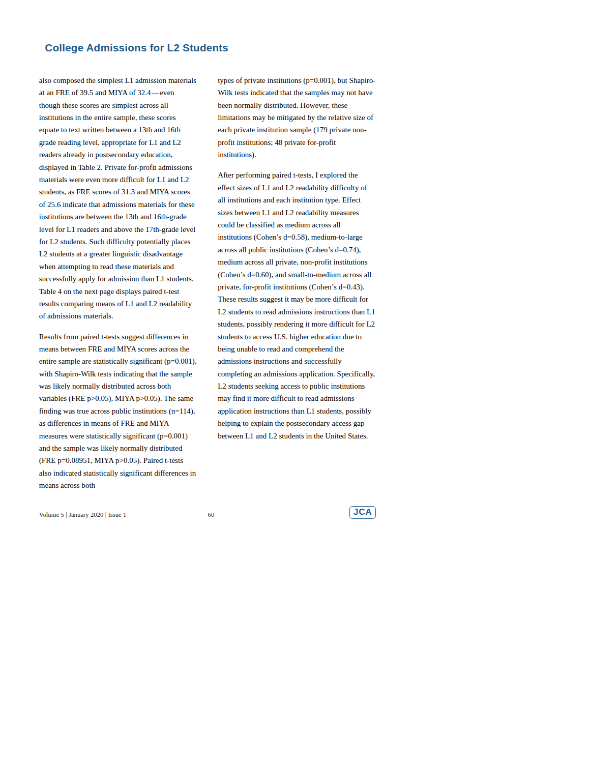College Admissions for L2 Students
also composed the simplest L1 admission materials at an FRE of 39.5 and MIYA of 32.4 — even though these scores are simplest across all institutions in the entire sample, these scores equate to text written between a 13th and 16th grade reading level, appropriate for L1 and L2 readers already in postsecondary education, displayed in Table 2. Private for-profit admissions materials were even more difficult for L1 and L2 students, as FRE scores of 31.3 and MIYA scores of 25.6 indicate that admissions materials for these institutions are between the 13th and 16th-grade level for L1 readers and above the 17th-grade level for L2 students. Such difficulty potentially places L2 students at a greater linguistic disadvantage when attempting to read these materials and successfully apply for admission than L1 students. Table 4 on the next page displays paired t-test results comparing means of L1 and L2 readability of admissions materials.
Results from paired t-tests suggest differences in means between FRE and MIYA scores across the entire sample are statistically significant (p=0.001), with Shapiro-Wilk tests indicating that the sample was likely normally distributed across both variables (FRE p>0.05), MIYA p>0.05). The same finding was true across public institutions (n=114), as differences in means of FRE and MIYA measures were statistically significant (p=0.001) and the sample was likely normally distributed (FRE p=0.08951, MIYA p>0.05). Paired t-tests also indicated statistically significant differences in means across both
types of private institutions (p=0.001), but Shapiro-Wilk tests indicated that the samples may not have been normally distributed. However, these limitations may be mitigated by the relative size of each private institution sample (179 private non-profit institutions; 48 private for-profit institutions).
After performing paired t-tests, I explored the effect sizes of L1 and L2 readability difficulty of all institutions and each institution type. Effect sizes between L1 and L2 readability measures could be classified as medium across all institutions (Cohen’s d=0.58), medium-to-large across all public institutions (Cohen’s d=0.74), medium across all private, non-profit institutions (Cohen’s d=0.60), and small-to-medium across all private, for-profit institutions (Cohen’s d=0.43). These results suggest it may be more difficult for L2 students to read admissions instructions than L1 students, possibly rendering it more difficult for L2 students to access U.S. higher education due to being unable to read and comprehend the admissions instructions and successfully completing an admissions application. Specifically, L2 students seeking access to public institutions may find it more difficult to read admissions application instructions than L1 students, possibly helping to explain the postsecondary access gap between L1 and L2 students in the United States.
Volume 5 | January 2020 | Issue 1
60
JCA